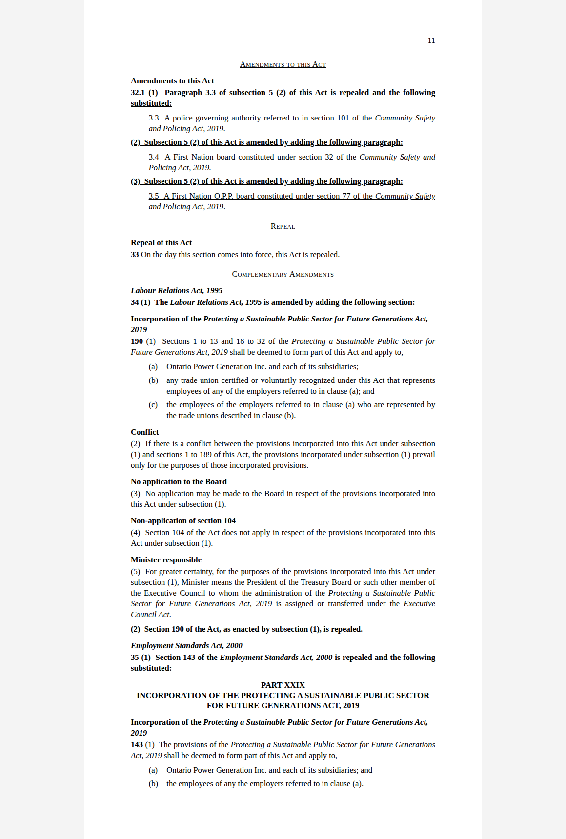11
Amendments to this Act
Amendments to this Act
32.1 (1) Paragraph 3.3 of subsection 5 (2) of this Act is repealed and the following substituted:
3.3 A police governing authority referred to in section 101 of the Community Safety and Policing Act, 2019.
(2) Subsection 5 (2) of this Act is amended by adding the following paragraph:
3.4 A First Nation board constituted under section 32 of the Community Safety and Policing Act, 2019.
(3) Subsection 5 (2) of this Act is amended by adding the following paragraph:
3.5 A First Nation O.P.P. board constituted under section 77 of the Community Safety and Policing Act, 2019.
Repeal
Repeal of this Act
33 On the day this section comes into force, this Act is repealed.
Complementary Amendments
Labour Relations Act, 1995
34 (1) The Labour Relations Act, 1995 is amended by adding the following section:
Incorporation of the Protecting a Sustainable Public Sector for Future Generations Act, 2019
190 (1) Sections 1 to 13 and 18 to 32 of the Protecting a Sustainable Public Sector for Future Generations Act, 2019 shall be deemed to form part of this Act and apply to,
(a) Ontario Power Generation Inc. and each of its subsidiaries;
(b) any trade union certified or voluntarily recognized under this Act that represents employees of any of the employers referred to in clause (a); and
(c) the employees of the employers referred to in clause (a) who are represented by the trade unions described in clause (b).
Conflict
(2) If there is a conflict between the provisions incorporated into this Act under subsection (1) and sections 1 to 189 of this Act, the provisions incorporated under subsection (1) prevail only for the purposes of those incorporated provisions.
No application to the Board
(3) No application may be made to the Board in respect of the provisions incorporated into this Act under subsection (1).
Non-application of section 104
(4) Section 104 of the Act does not apply in respect of the provisions incorporated into this Act under subsection (1).
Minister responsible
(5) For greater certainty, for the purposes of the provisions incorporated into this Act under subsection (1), Minister means the President of the Treasury Board or such other member of the Executive Council to whom the administration of the Protecting a Sustainable Public Sector for Future Generations Act, 2019 is assigned or transferred under the Executive Council Act.
(2) Section 190 of the Act, as enacted by subsection (1), is repealed.
Employment Standards Act, 2000
35 (1) Section 143 of the Employment Standards Act, 2000 is repealed and the following substituted:
PART XXIX
INCORPORATION OF THE PROTECTING A SUSTAINABLE PUBLIC SECTOR FOR FUTURE GENERATIONS ACT, 2019
Incorporation of the Protecting a Sustainable Public Sector for Future Generations Act, 2019
143 (1) The provisions of the Protecting a Sustainable Public Sector for Future Generations Act, 2019 shall be deemed to form part of this Act and apply to,
(a) Ontario Power Generation Inc. and each of its subsidiaries; and
(b) the employees of any the employers referred to in clause (a).